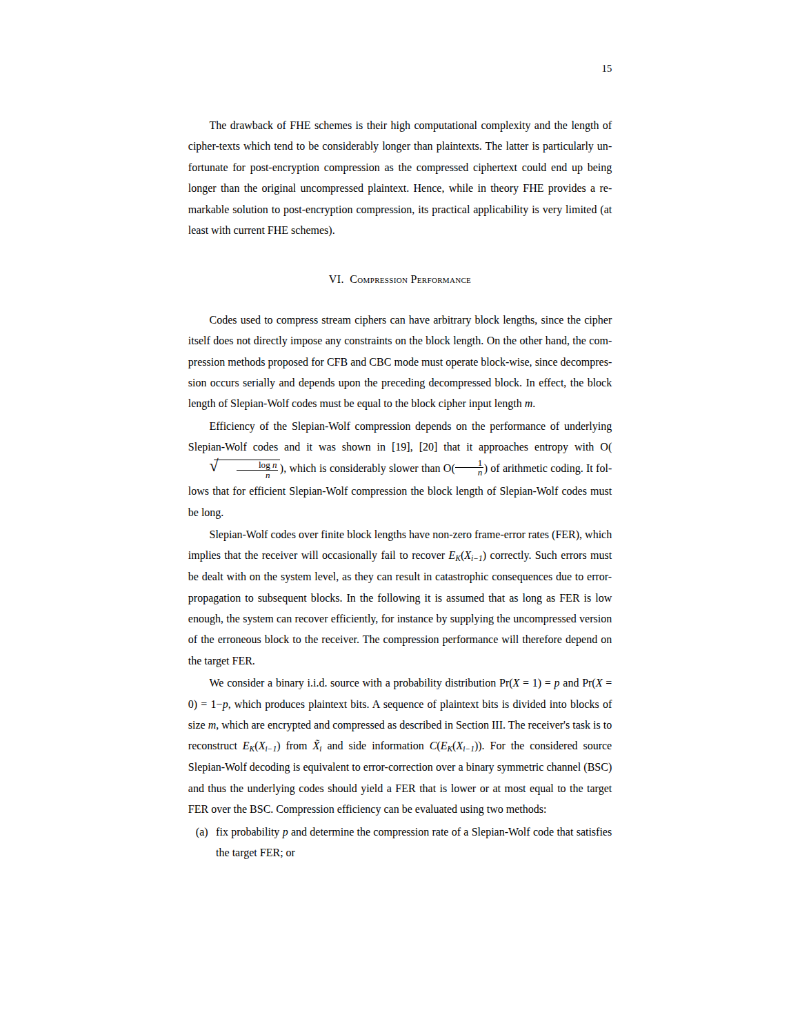15
The drawback of FHE schemes is their high computational complexity and the length of cipher-texts which tend to be considerably longer than plaintexts. The latter is particularly unfortunate for post-encryption compression as the compressed ciphertext could end up being longer than the original uncompressed plaintext. Hence, while in theory FHE provides a remarkable solution to post-encryption compression, its practical applicability is very limited (at least with current FHE schemes).
VI. Compression Performance
Codes used to compress stream ciphers can have arbitrary block lengths, since the cipher itself does not directly impose any constraints on the block length. On the other hand, the compression methods proposed for CFB and CBC mode must operate block-wise, since decompression occurs serially and depends upon the preceding decompressed block. In effect, the block length of Slepian-Wolf codes must be equal to the block cipher input length m.
Efficiency of the Slepian-Wolf compression depends on the performance of underlying Slepian-Wolf codes and it was shown in [19], [20] that it approaches entropy with O(log n n), which is considerably slower than O(1 n) of arithmetic coding. It follows that for efficient Slepian-Wolf compression the block length of Slepian-Wolf codes must be long.
Slepian-Wolf codes over finite block lengths have non-zero frame-error rates (FER), which implies that the receiver will occasionally fail to recover EK(Xi−1) correctly. Such errors must be dealt with on the system level, as they can result in catastrophic consequences due to error-propagation to subsequent blocks. In the following it is assumed that as long as FER is low enough, the system can recover efficiently, for instance by supplying the uncompressed version of the erroneous block to the receiver. The compression performance will therefore depend on the target FER.
We consider a binary i.i.d. source with a probability distribution Pr(X = 1) = p and Pr(X = 0) = 1−p, which produces plaintext bits. A sequence of plaintext bits is divided into blocks of size m, which are encrypted and compressed as described in Section III. The receiver's task is to reconstruct EK(Xi−1) from X̃i and side information C(EK(Xi−1)). For the considered source Slepian-Wolf decoding is equivalent to error-correction over a binary symmetric channel (BSC) and thus the underlying codes should yield a FER that is lower or at most equal to the target FER over the BSC. Compression efficiency can be evaluated using two methods:
(a)
fix probability p and determine the compression rate of a Slepian-Wolf code that satisfies the target FER; or